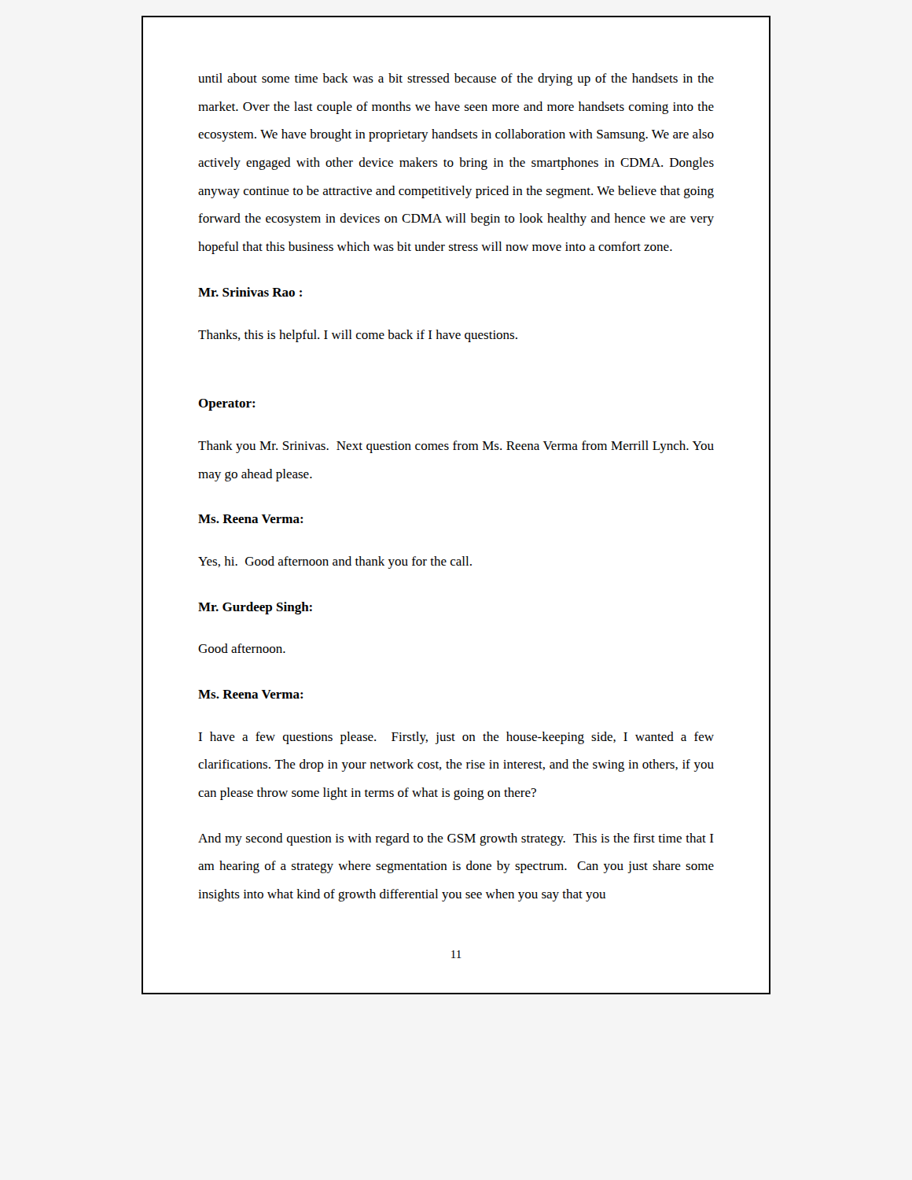until about some time back was a bit stressed because of the drying up of the handsets in the market. Over the last couple of months we have seen more and more handsets coming into the ecosystem. We have brought in proprietary handsets in collaboration with Samsung. We are also actively engaged with other device makers to bring in the smartphones in CDMA. Dongles anyway continue to be attractive and competitively priced in the segment. We believe that going forward the ecosystem in devices on CDMA will begin to look healthy and hence we are very hopeful that this business which was bit under stress will now move into a comfort zone.
Mr. Srinivas Rao :
Thanks, this is helpful. I will come back if I have questions.
Operator:
Thank you Mr. Srinivas. Next question comes from Ms. Reena Verma from Merrill Lynch. You may go ahead please.
Ms. Reena Verma:
Yes, hi. Good afternoon and thank you for the call.
Mr. Gurdeep Singh:
Good afternoon.
Ms. Reena Verma:
I have a few questions please. Firstly, just on the house-keeping side, I wanted a few clarifications. The drop in your network cost, the rise in interest, and the swing in others, if you can please throw some light in terms of what is going on there?
And my second question is with regard to the GSM growth strategy. This is the first time that I am hearing of a strategy where segmentation is done by spectrum. Can you just share some insights into what kind of growth differential you see when you say that you
11